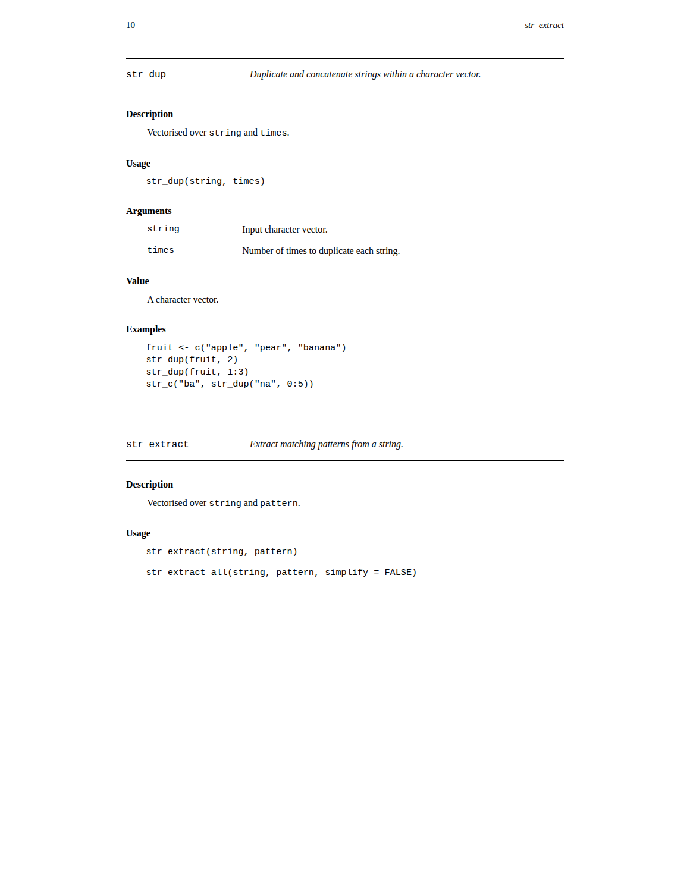10 str_extract
str_dup Duplicate and concatenate strings within a character vector.
Description
Vectorised over string and times.
Usage
str_dup(string, times)
Arguments
string
Input character vector.
times
Number of times to duplicate each string.
Value
A character vector.
Examples
fruit <- c("apple", "pear", "banana")
str_dup(fruit, 2)
str_dup(fruit, 1:3)
str_c("ba", str_dup("na", 0:5))
str_extract Extract matching patterns from a string.
Description
Vectorised over string and pattern.
Usage
str_extract(string, pattern)
str_extract_all(string, pattern, simplify = FALSE)